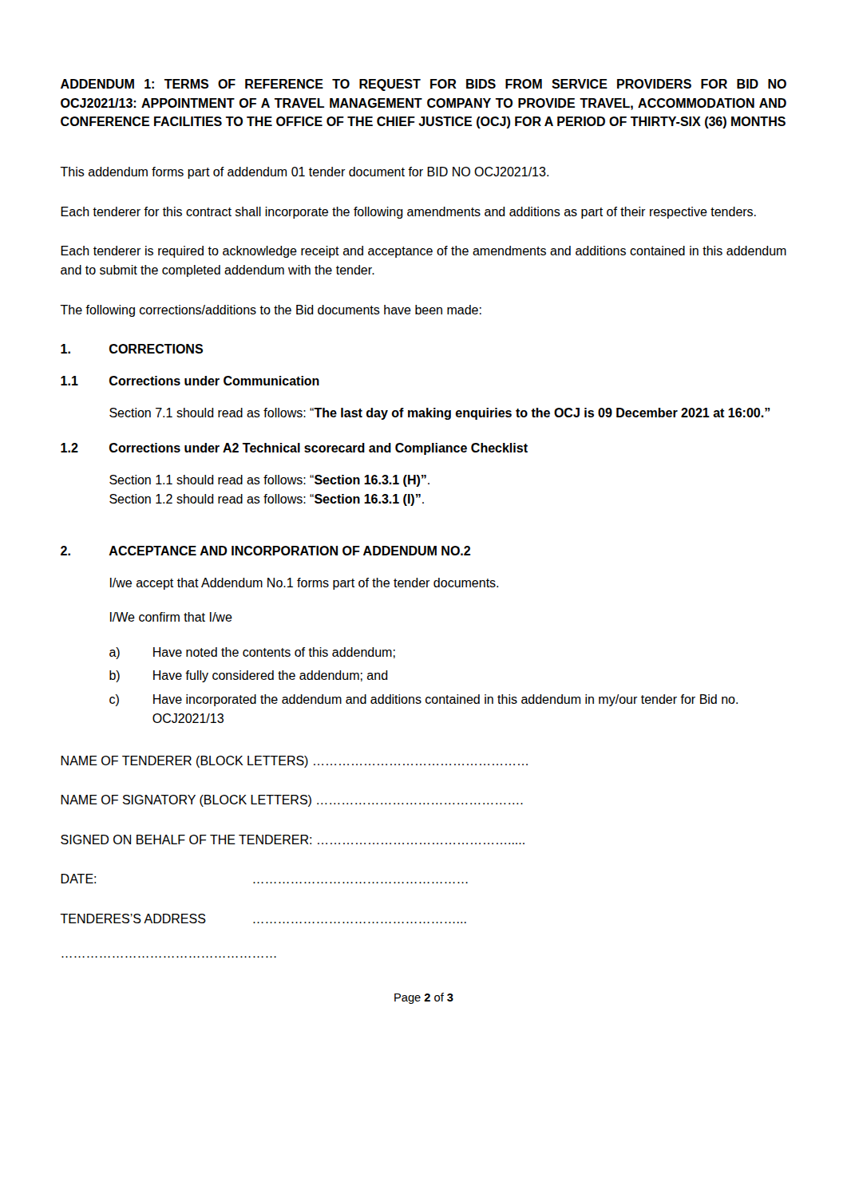ADDENDUM 1: TERMS OF REFERENCE TO REQUEST FOR BIDS FROM SERVICE PROVIDERS FOR BID NO OCJ2021/13: APPOINTMENT OF A TRAVEL MANAGEMENT COMPANY TO PROVIDE TRAVEL, ACCOMMODATION AND CONFERENCE FACILITIES TO THE OFFICE OF THE CHIEF JUSTICE (OCJ) FOR A PERIOD OF THIRTY-SIX (36) MONTHS
This addendum forms part of addendum 01 tender document for BID NO OCJ2021/13.
Each tenderer for this contract shall incorporate the following amendments and additions as part of their respective tenders.
Each tenderer is required to acknowledge receipt and acceptance of the amendments and additions contained in this addendum and to submit the completed addendum with the tender.
The following corrections/additions to the Bid documents have been made:
1.
CORRECTIONS
1.1
Corrections under Communication
Section 7.1 should read as follows: “The last day of making enquiries to the OCJ is 09 December 2021 at 16:00.”
1.2
Corrections under A2 Technical scorecard and Compliance Checklist
Section 1.1 should read as follows: “Section 16.3.1 (H)”.
Section 1.2 should read as follows: “Section 16.3.1 (I)”.
2.
ACCEPTANCE AND INCORPORATION OF ADDENDUM NO.2
I/we accept that Addendum No.1 forms part of the tender documents.
I/We confirm that I/we
a) Have noted the contents of this addendum;
b) Have fully considered the addendum; and
c) Have incorporated the addendum and additions contained in this addendum in my/our tender for Bid no. OCJ2021/13
NAME OF TENDERER (BLOCK LETTERS) ……………………………………………
NAME OF SIGNATORY (BLOCK LETTERS) ………………………………………….
SIGNED ON BEHALF OF THE TENDERER: ……………………………………….....
DATE:
……………………………………………
TENDERES’S ADDRESS
…………………………………………...
……………………………………………
Page 2 of 3